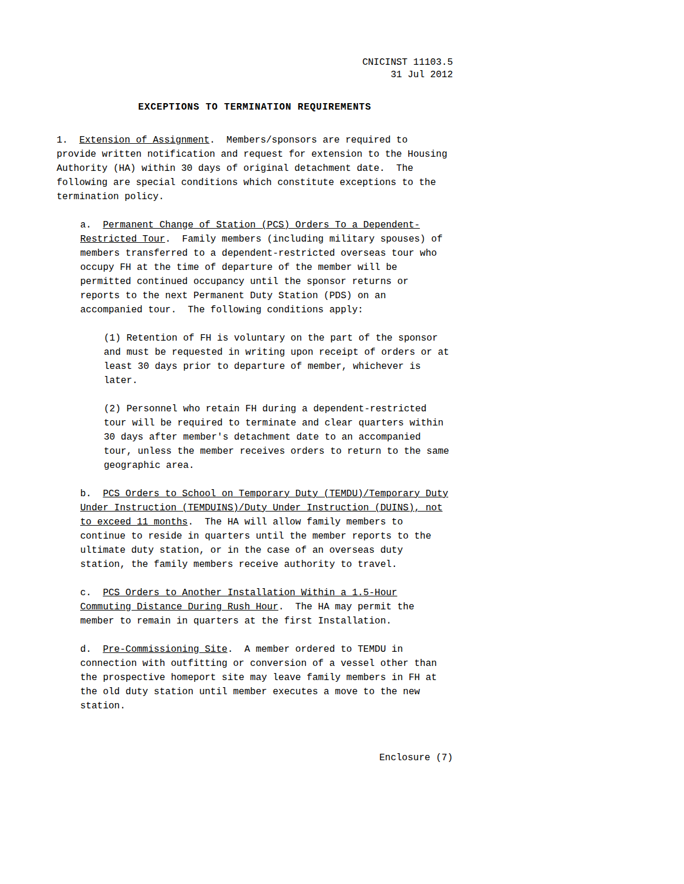CNICINST 11103.5
31 Jul 2012
EXCEPTIONS TO TERMINATION REQUIREMENTS
1. Extension of Assignment. Members/sponsors are required to provide written notification and request for extension to the Housing Authority (HA) within 30 days of original detachment date. The following are special conditions which constitute exceptions to the termination policy.
a. Permanent Change of Station (PCS) Orders To a Dependent-Restricted Tour. Family members (including military spouses) of members transferred to a dependent-restricted overseas tour who occupy FH at the time of departure of the member will be permitted continued occupancy until the sponsor returns or reports to the next Permanent Duty Station (PDS) on an accompanied tour. The following conditions apply:
(1) Retention of FH is voluntary on the part of the sponsor and must be requested in writing upon receipt of orders or at least 30 days prior to departure of member, whichever is later.
(2) Personnel who retain FH during a dependent-restricted tour will be required to terminate and clear quarters within 30 days after member's detachment date to an accompanied tour, unless the member receives orders to return to the same geographic area.
b. PCS Orders to School on Temporary Duty (TEMDU)/Temporary Duty Under Instruction (TEMDUINS)/Duty Under Instruction (DUINS), not to exceed 11 months. The HA will allow family members to continue to reside in quarters until the member reports to the ultimate duty station, or in the case of an overseas duty station, the family members receive authority to travel.
c. PCS Orders to Another Installation Within a 1.5-Hour Commuting Distance During Rush Hour. The HA may permit the member to remain in quarters at the first Installation.
d. Pre-Commissioning Site. A member ordered to TEMDU in connection with outfitting or conversion of a vessel other than the prospective homeport site may leave family members in FH at the old duty station until member executes a move to the new station.
Enclosure (7)